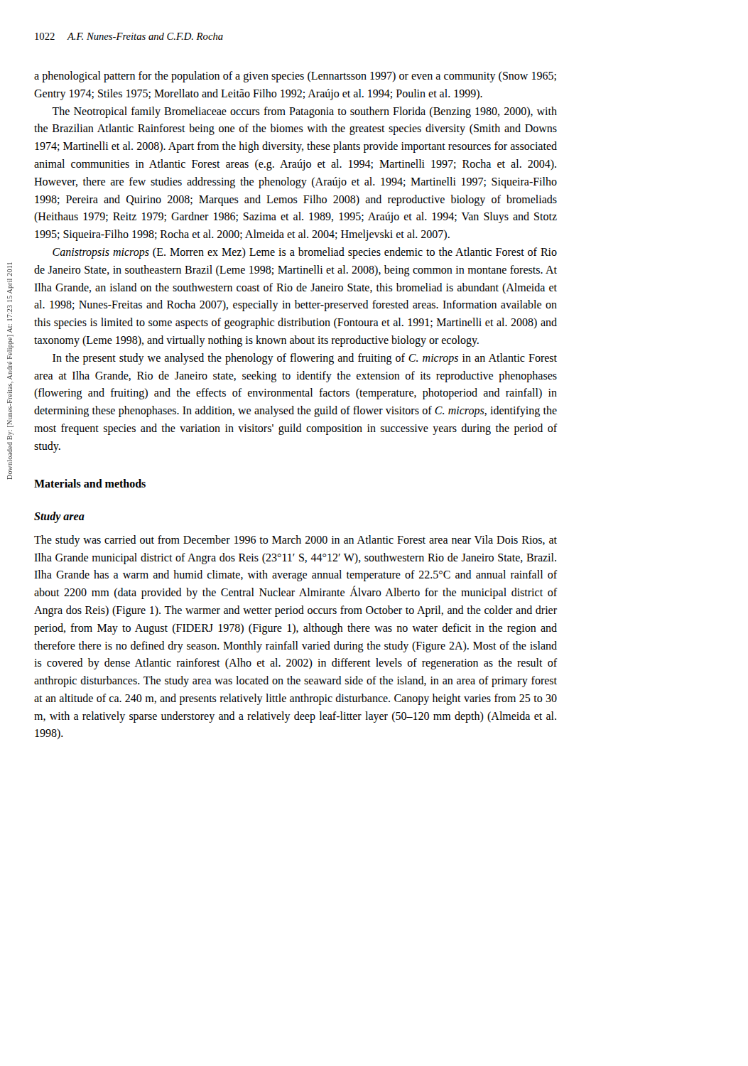Downloaded By: [Nunes-Freitas, André Felippe] At: 17:23 15 April 2011
1022 A.F. Nunes-Freitas and C.F.D. Rocha
a phenological pattern for the population of a given species (Lennartsson 1997) or even a community (Snow 1965; Gentry 1974; Stiles 1975; Morellato and Leitão Filho 1992; Araújo et al. 1994; Poulin et al. 1999).
The Neotropical family Bromeliaceae occurs from Patagonia to southern Florida (Benzing 1980, 2000), with the Brazilian Atlantic Rainforest being one of the biomes with the greatest species diversity (Smith and Downs 1974; Martinelli et al. 2008). Apart from the high diversity, these plants provide important resources for associated animal communities in Atlantic Forest areas (e.g. Araújo et al. 1994; Martinelli 1997; Rocha et al. 2004). However, there are few studies addressing the phenology (Araújo et al. 1994; Martinelli 1997; Siqueira-Filho 1998; Pereira and Quirino 2008; Marques and Lemos Filho 2008) and reproductive biology of bromeliads (Heithaus 1979; Reitz 1979; Gardner 1986; Sazima et al. 1989, 1995; Araújo et al. 1994; Van Sluys and Stotz 1995; Siqueira-Filho 1998; Rocha et al. 2000; Almeida et al. 2004; Hmeljevski et al. 2007).
Canistropsis microps (E. Morren ex Mez) Leme is a bromeliad species endemic to the Atlantic Forest of Rio de Janeiro State, in southeastern Brazil (Leme 1998; Martinelli et al. 2008), being common in montane forests. At Ilha Grande, an island on the southwestern coast of Rio de Janeiro State, this bromeliad is abundant (Almeida et al. 1998; Nunes-Freitas and Rocha 2007), especially in better-preserved forested areas. Information available on this species is limited to some aspects of geographic distribution (Fontoura et al. 1991; Martinelli et al. 2008) and taxonomy (Leme 1998), and virtually nothing is known about its reproductive biology or ecology.
In the present study we analysed the phenology of flowering and fruiting of C. microps in an Atlantic Forest area at Ilha Grande, Rio de Janeiro state, seeking to identify the extension of its reproductive phenophases (flowering and fruiting) and the effects of environmental factors (temperature, photoperiod and rainfall) in determining these phenophases. In addition, we analysed the guild of flower visitors of C. microps, identifying the most frequent species and the variation in visitors' guild composition in successive years during the period of study.
Materials and methods
Study area
The study was carried out from December 1996 to March 2000 in an Atlantic Forest area near Vila Dois Rios, at Ilha Grande municipal district of Angra dos Reis (23°11′ S, 44°12′ W), southwestern Rio de Janeiro State, Brazil. Ilha Grande has a warm and humid climate, with average annual temperature of 22.5°C and annual rainfall of about 2200 mm (data provided by the Central Nuclear Almirante Álvaro Alberto for the municipal district of Angra dos Reis) (Figure 1). The warmer and wetter period occurs from October to April, and the colder and drier period, from May to August (FIDERJ 1978) (Figure 1), although there was no water deficit in the region and therefore there is no defined dry season. Monthly rainfall varied during the study (Figure 2A). Most of the island is covered by dense Atlantic rainforest (Alho et al. 2002) in different levels of regeneration as the result of anthropic disturbances. The study area was located on the seaward side of the island, in an area of primary forest at an altitude of ca. 240 m, and presents relatively little anthropic disturbance. Canopy height varies from 25 to 30 m, with a relatively sparse understorey and a relatively deep leaf-litter layer (50–120 mm depth) (Almeida et al. 1998).